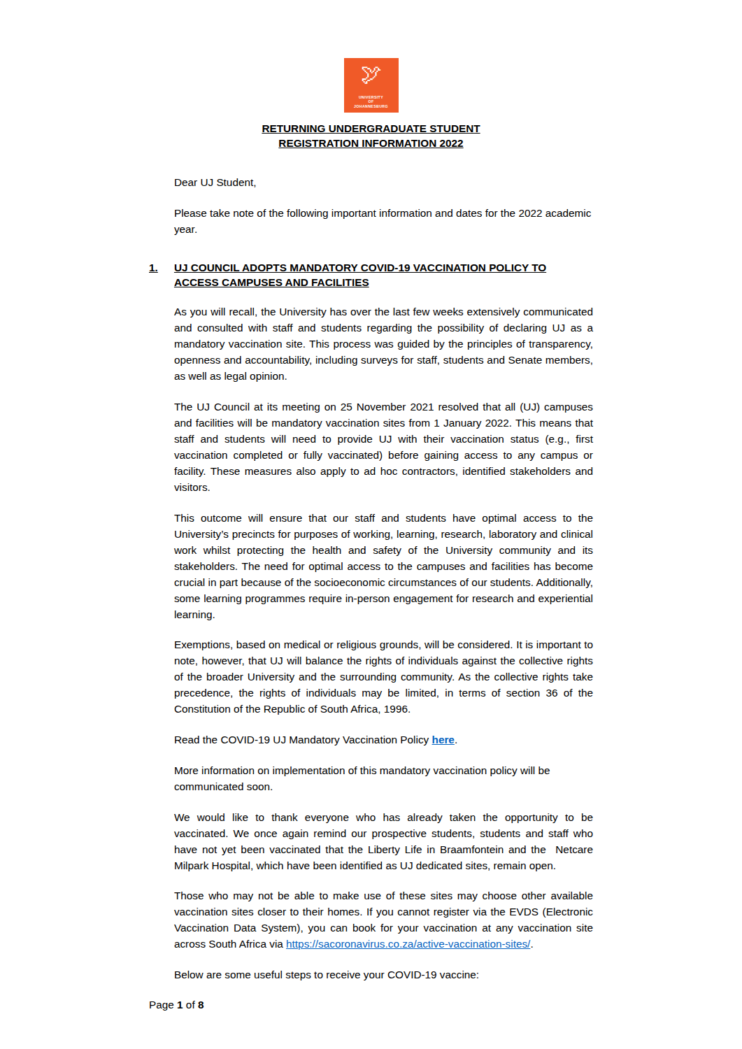🕊
University
of
Johannesburg
Returning Undergraduate Student
Registration Information 2022
Dear UJ Student,
Please take note of the following important information and dates for the 2022 academic year.
1.
UJ Council adopts mandatory COVID-19 vaccination policy to access campuses and facilities
As you will recall, the University has over the last few weeks extensively communicated and consulted with staff and students regarding the possibility of declaring UJ as a mandatory vaccination site. This process was guided by the principles of transparency, openness and accountability, including surveys for staff, students and Senate members, as well as legal opinion.
The UJ Council at its meeting on 25 November 2021 resolved that all (UJ) campuses and facilities will be mandatory vaccination sites from 1 January 2022. This means that staff and students will need to provide UJ with their vaccination status (e.g., first vaccination completed or fully vaccinated) before gaining access to any campus or facility. These measures also apply to ad hoc contractors, identified stakeholders and visitors.
This outcome will ensure that our staff and students have optimal access to the University’s precincts for purposes of working, learning, research, laboratory and clinical work whilst protecting the health and safety of the University community and its stakeholders. The need for optimal access to the campuses and facilities has become crucial in part because of the socioeconomic circumstances of our students. Additionally, some learning programmes require in-person engagement for research and experiential learning.
Exemptions, based on medical or religious grounds, will be considered. It is important to note, however, that UJ will balance the rights of individuals against the collective rights of the broader University and the surrounding community. As the collective rights take precedence, the rights of individuals may be limited, in terms of section 36 of the Constitution of the Republic of South Africa, 1996.
Read the COVID-19 UJ Mandatory Vaccination Policy here.
More information on implementation of this mandatory vaccination policy will be communicated soon.
We would like to thank everyone who has already taken the opportunity to be vaccinated. We once again remind our prospective students, students and staff who have not yet been vaccinated that the Liberty Life in Braamfontein and the Netcare Milpark Hospital, which have been identified as UJ dedicated sites, remain open.
Those who may not be able to make use of these sites may choose other available vaccination sites closer to their homes. If you cannot register via the EVDS (Electronic Vaccination Data System), you can book for your vaccination at any vaccination site across South Africa via https://sacoronavirus.co.za/active-vaccination-sites/.
Below are some useful steps to receive your COVID-19 vaccine:
Page 1 of 8